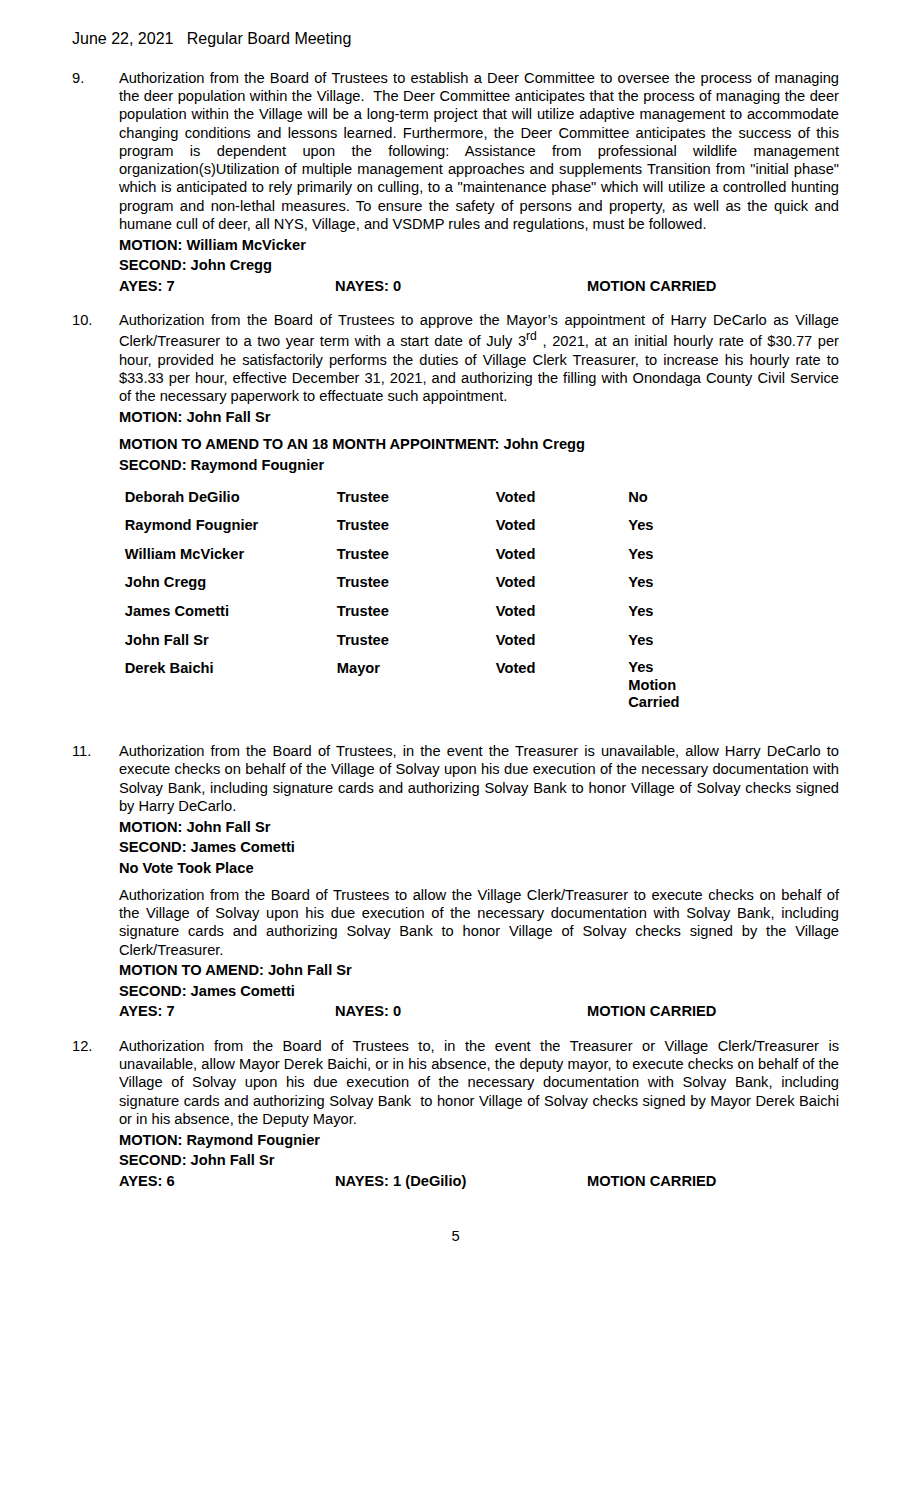June 22, 2021 Regular Board Meeting
9.
Authorization from the Board of Trustees to establish a Deer Committee to oversee the process of managing the deer population within the Village. The Deer Committee anticipates that the process of managing the deer population within the Village will be a long-term project that will utilize adaptive management to accommodate changing conditions and lessons learned. Furthermore, the Deer Committee anticipates the success of this program is dependent upon the following: Assistance from professional wildlife management organization(s)Utilization of multiple management approaches and supplements Transition from "initial phase" which is anticipated to rely primarily on culling, to a "maintenance phase" which will utilize a controlled hunting program and non-lethal measures. To ensure the safety of persons and property, as well as the quick and humane cull of deer, all NYS, Village, and VSDMP rules and regulations, must be followed.
MOTION: William McVicker
SECOND: John Cregg
AYES: 7 NAYES: 0 MOTION CARRIED
10.
Authorization from the Board of Trustees to approve the Mayor’s appointment of Harry DeCarlo as Village Clerk/Treasurer to a two year term with a start date of July 3rd , 2021, at an initial hourly rate of $30.77 per hour, provided he satisfactorily performs the duties of Village Clerk Treasurer, to increase his hourly rate to $33.33 per hour, effective December 31, 2021, and authorizing the filling with Onondaga County Civil Service of the necessary paperwork to effectuate such appointment.
MOTION: John Fall Sr
MOTION TO AMEND TO AN 18 MONTH APPOINTMENT: John Cregg
SECOND: Raymond Fougnier
| Deborah DeGilio | Trustee | Voted | No |
| Raymond Fougnier | Trustee | Voted | Yes |
| William McVicker | Trustee | Voted | Yes |
| John Cregg | Trustee | Voted | Yes |
| James Cometti | Trustee | Voted | Yes |
| John Fall Sr | Trustee | Voted | Yes |
| Derek Baichi | Mayor | Voted | Yes Motion Carried |
11.
Authorization from the Board of Trustees, in the event the Treasurer is unavailable, allow Harry DeCarlo to execute checks on behalf of the Village of Solvay upon his due execution of the necessary documentation with Solvay Bank, including signature cards and authorizing Solvay Bank to honor Village of Solvay checks signed by Harry DeCarlo.
MOTION: John Fall Sr
SECOND: James Cometti
No Vote Took Place
Authorization from the Board of Trustees to allow the Village Clerk/Treasurer to execute checks on behalf of the Village of Solvay upon his due execution of the necessary documentation with Solvay Bank, including signature cards and authorizing Solvay Bank to honor Village of Solvay checks signed by the Village Clerk/Treasurer.
MOTION TO AMEND: John Fall Sr
SECOND: James Cometti
AYES: 7 NAYES: 0 MOTION CARRIED
12.
Authorization from the Board of Trustees to, in the event the Treasurer or Village Clerk/Treasurer is unavailable, allow Mayor Derek Baichi, or in his absence, the deputy mayor, to execute checks on behalf of the Village of Solvay upon his due execution of the necessary documentation with Solvay Bank, including signature cards and authorizing Solvay Bank to honor Village of Solvay checks signed by Mayor Derek Baichi or in his absence, the Deputy Mayor.
MOTION: Raymond Fougnier
SECOND: John Fall Sr
AYES: 6 NAYES: 1 (DeGilio) MOTION CARRIED
5